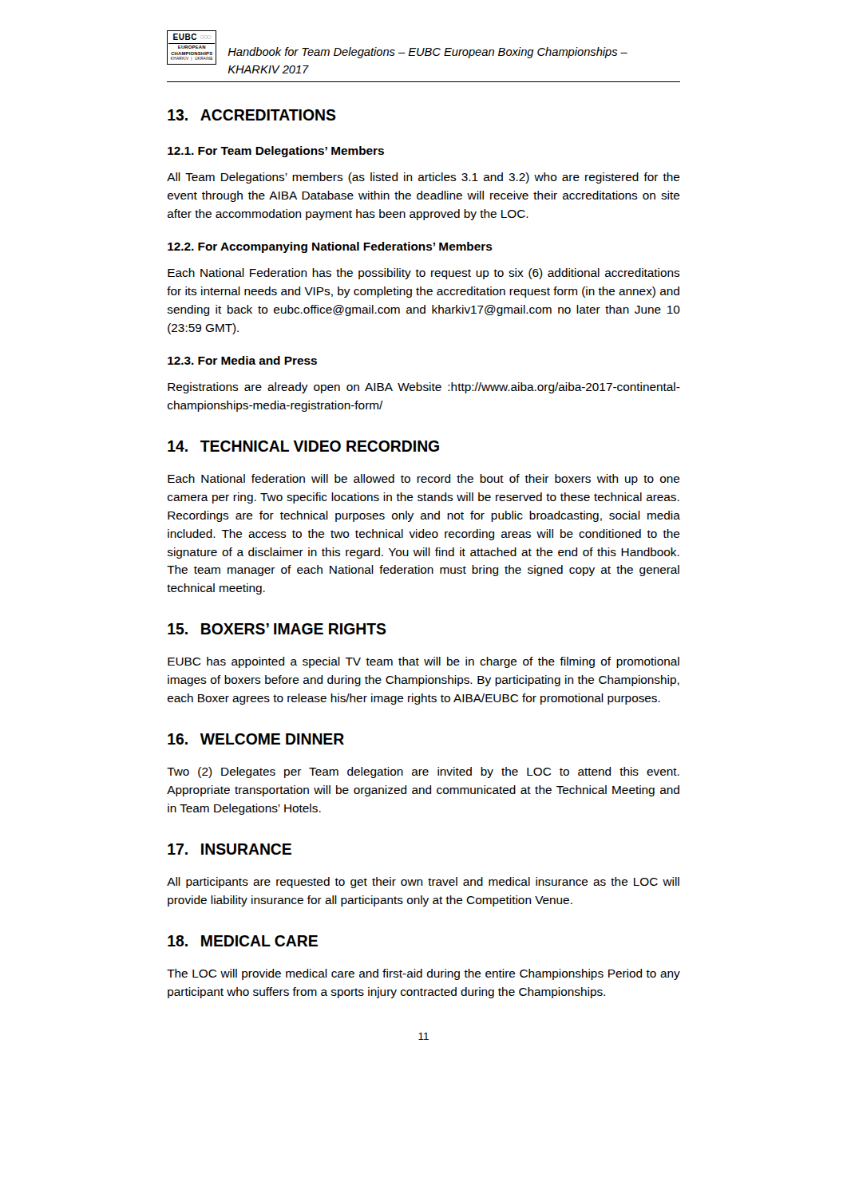EUBC ◌◌◌ EUROPEAN
CHAMPIONSHIPS KHARKIV | UKRAINE
Handbook for Team Delegations – EUBC European Boxing Championships – KHARKIV 2017
13. ACCREDITATIONS
12.1. For Team Delegations’ Members
All Team Delegations’ members (as listed in articles 3.1 and 3.2) who are registered for the event through the AIBA Database within the deadline will receive their accreditations on site after the accommodation payment has been approved by the LOC.
12.2. For Accompanying National Federations’ Members
Each National Federation has the possibility to request up to six (6) additional accreditations for its internal needs and VIPs, by completing the accreditation request form (in the annex) and sending it back to eubc.office@gmail.com and kharkiv17@gmail.com no later than June 10 (23:59 GMT).
12.3. For Media and Press
Registrations are already open on AIBA Website :http://www.aiba.org/aiba-2017-continental-championships-media-registration-form/
14. TECHNICAL VIDEO RECORDING
Each National federation will be allowed to record the bout of their boxers with up to one camera per ring. Two specific locations in the stands will be reserved to these technical areas. Recordings are for technical purposes only and not for public broadcasting, social media included. The access to the two technical video recording areas will be conditioned to the signature of a disclaimer in this regard. You will find it attached at the end of this Handbook. The team manager of each National federation must bring the signed copy at the general technical meeting.
15. BOXERS’ IMAGE RIGHTS
EUBC has appointed a special TV team that will be in charge of the filming of promotional images of boxers before and during the Championships. By participating in the Championship, each Boxer agrees to release his/her image rights to AIBA/EUBC for promotional purposes.
16. WELCOME DINNER
Two (2) Delegates per Team delegation are invited by the LOC to attend this event. Appropriate transportation will be organized and communicated at the Technical Meeting and in Team Delegations’ Hotels.
17. INSURANCE
All participants are requested to get their own travel and medical insurance as the LOC will provide liability insurance for all participants only at the Competition Venue.
18. MEDICAL CARE
The LOC will provide medical care and first-aid during the entire Championships Period to any participant who suffers from a sports injury contracted during the Championships.
11